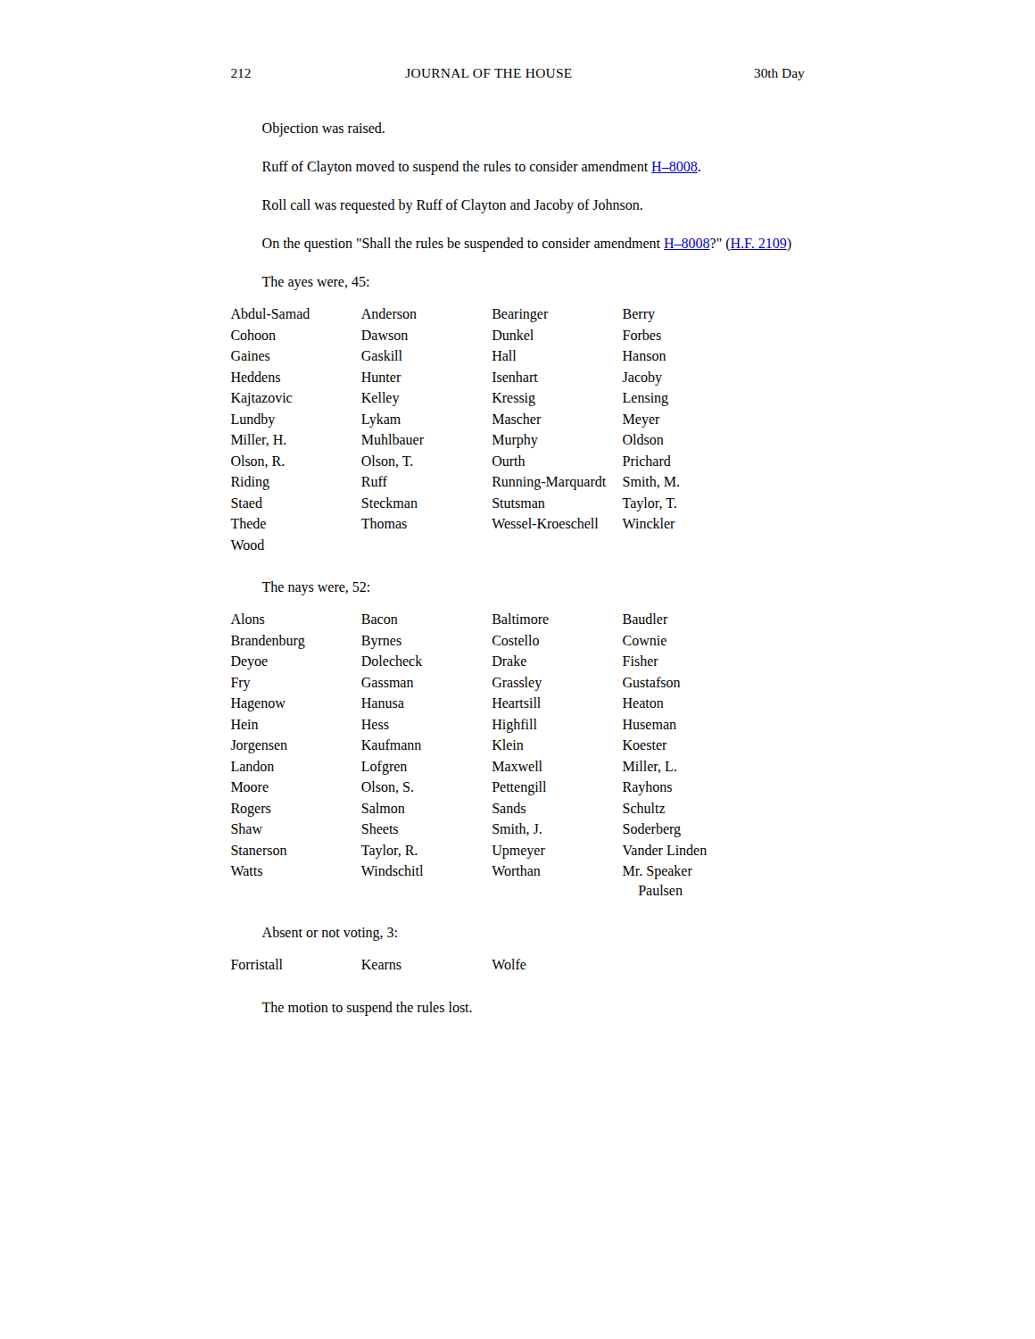212
JOURNAL OF THE HOUSE
30th Day
Objection was raised.
Ruff of Clayton moved to suspend the rules to consider amendment H–8008.
Roll call was requested by Ruff of Clayton and Jacoby of Johnson.
On the question "Shall the rules be suspended to consider amendment H–8008?" (H.F. 2109)
The ayes were, 45:
| Abdul-Samad | Anderson | Bearinger | Berry |
| Cohoon | Dawson | Dunkel | Forbes |
| Gaines | Gaskill | Hall | Hanson |
| Heddens | Hunter | Isenhart | Jacoby |
| Kajtazovic | Kelley | Kressig | Lensing |
| Lundby | Lykam | Mascher | Meyer |
| Miller, H. | Muhlbauer | Murphy | Oldson |
| Olson, R. | Olson, T. | Ourth | Prichard |
| Riding | Ruff | Running-Marquardt | Smith, M. |
| Staed | Steckman | Stutsman | Taylor, T. |
| Thede | Thomas | Wessel-Kroeschell | Winckler |
| Wood | | | |
The nays were, 52:
| Alons | Bacon | Baltimore | Baudler |
| Brandenburg | Byrnes | Costello | Cownie |
| Deyoe | Dolecheck | Drake | Fisher |
| Fry | Gassman | Grassley | Gustafson |
| Hagenow | Hanusa | Heartsill | Heaton |
| Hein | Hess | Highfill | Huseman |
| Jorgensen | Kaufmann | Klein | Koester |
| Landon | Lofgren | Maxwell | Miller, L. |
| Moore | Olson, S. | Pettengill | Rayhons |
| Rogers | Salmon | Sands | Schultz |
| Shaw | Sheets | Smith, J. | Soderberg |
| Stanerson | Taylor, R. | Upmeyer | Vander Linden |
| Watts | Windschitl | Worthan | Mr. Speaker Paulsen |
Absent or not voting, 3:
| Forristall | Kearns | Wolfe | |
The motion to suspend the rules lost.